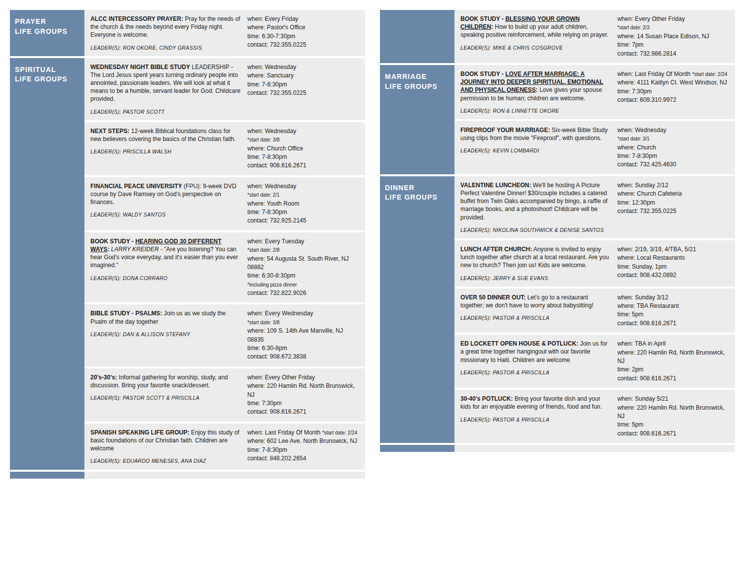PRAYER
LIFE GROUPS
ALCC INTERCESSORY PRAYER: Pray for the needs of the church & the needs beyond every Friday night. Everyone is welcome.
LEADER(S): RON OKORE, CINDY GRASSIS
when: Every Friday
where: Pastor's Office
time: 6:30-7:30pm
contact: 732.355.0225
SPIRITUAL
LIFE GROUPS
WEDNESDAY NIGHT BIBLE STUDY LEADERSHIP - The Lord Jesus spent years turning ordinary people into annointed, passionate leaders. We will look at what it means to be a humble, servant leader for God. Childcare provided.
LEADER(S): PASTOR SCOTT
when: Wednesday
where: Sanctuary
time: 7-8:30pm
contact: 732.355.0225
NEXT STEPS: 12-week Biblical foundations class for new believers covering the basics of the Christian faith.
LEADER(S): PRISCILLA WALSH
when: Wednesday
*start date: 3/8
where: Church Office
time: 7-8:30pm
contact: 908.616.2671
FINANCIAL PEACE UNIVERSITY (FPU): 9-week DVD course by Dave Ramsey on God's perspective on finances.
LEADER(S): WALDY SANTOS
when: Wednesday
*start date: 2/1
where: Youth Room
time: 7-8:30pm
contact: 732.925.2145
BOOK STUDY - HEARING GOD 30 DIFFERENT WAYS: LARRY KREIDER - "Are you listening? You can hear God's voice everyday, and it's easier than you ever imagined."
LEADER(S): DONA CORRARO
when: Every Tuesday
*start date: 2/8
where: 54 Augusta St. South River, NJ 08882
time: 6:30-8:30pm
*including pizza dinner
contact: 732.822.9026
BIBLE STUDY - PSALMS: Join us as we study the Psalm of the day together
LEADER(S): DAN & ALLISON STEFANY
when: Every Wednesday
*start date: 3/8
where: 109 S. 14th Ave Manville, NJ 08835
time: 6:30-8pm
contact: 908.672.3838
20's-30's: Informal gathering for worship, study, and discussion. Bring your favorite snack/dessert.
LEADER(S): PASTOR SCOTT & PRISCILLA
when: Every Other Friday
where: 220 Hamlin Rd. North Brunswick, NJ
time: 7:30pm
contact: 908.616.2671
SPANISH SPEAKING LIFE GROUP: Enjoy this study of basic foundations of our Christian faith. Children are welcome
LEADER(S): EDUARDO MENESES, ANA DIAZ
when: Last Friday Of Month *start date: 2/24
where: 602 Lee Ave. North Brunswick, NJ
time: 7-8:30pm
contact: 848.202.2654
BOOK STUDY - BLESSING YOUR GROWN CHILDREN: How to build up your adult children, speaking positive reinforcement, while relying on prayer.
LEADER(S): MIKE & CHRIS COSGROVE
when: Every Other Friday
*start date: 2/3
where: 14 Susan Place Edison, NJ
time: 7pm
contact: 732.986.2814
MARRIAGE
LIFE GROUPS
BOOK STUDY - LOVE AFTER MARRIAGE: A JOURNEY INTO DEEPER SPIRITUAL, EMOTIONAL AND PHYSICAL ONENESS: Love gives your spouse permission to be human; children are welcome.
LEADER(S): RON & LINNETTE OKORE
when: Last Friday Of Month *start date: 2/24
where: 4111 Kaitlyn Ct. West Windsor, NJ
time: 7:30pm
contact: 609.310.9972
FIREPROOF YOUR MARRIAGE: Six-week Bible Study using clips from the movie "Fireproof", with questions.
LEADER(S): KEVIN LOMBARDI
when: Wednesday
*start date: 3/1
where: Church
time: 7-8:30pm
contact: 732.425.4630
DINNER
LIFE GROUPS
VALENTINE LUNCHEON: We'll be hosting A Picture Perfect Valentine Dinner! $30/couple includes a catered buffet from Twin Oaks accompanied by bingo, a raffle of marriage books, and a photoshoot! Childcare will be provided.
LEADER(S): NIKOLINA SOUTHWICK & DENISE SANTOS
when: Sunday 2/12
where: Church Cafeteria
time: 12:30pm
contact: 732.355.0225
LUNCH AFTER CHURCH: Anyone is invited to enjoy lunch together after church at a local restaurant. Are you new to church? Then join us! Kids are welcome.
LEADER(S): JERRY & SUE EVANS
when: 2/19, 3/19, 4/TBA, 5/21
where: Local Restaurants
time: Sunday, 1pm
contact: 908.432.0892
OVER 50 DINNER OUT: Let's go to a restaurant together; we don't have to worry about babysitting!
LEADER(S): PASTOR & PRISCILLA
when: Sunday 3/12
where: TBA Restaurant
time: 5pm
contact: 908.616.2671
ED LOCKETT OPEN HOUSE & POTLUCK: Join us for a great time together hangingout with our favorite missionary to Haiti. Children are welcome
LEADER(S): PASTOR & PRISCILLA
when: TBA in April
where: 220 Hamlin Rd, North Brunswick, NJ
time: 2pm
contact: 908.616.2671
30-40's POTLUCK: Bring your favorite dish and your kids for an enjoyable evening of friends, food and fun.
LEADER(S): PASTOR & PRISCILLA
when: Sunday 5/21
where: 220 Hamlin Rd. North Brunswick, NJ
time: 5pm
contact: 908.616.2671